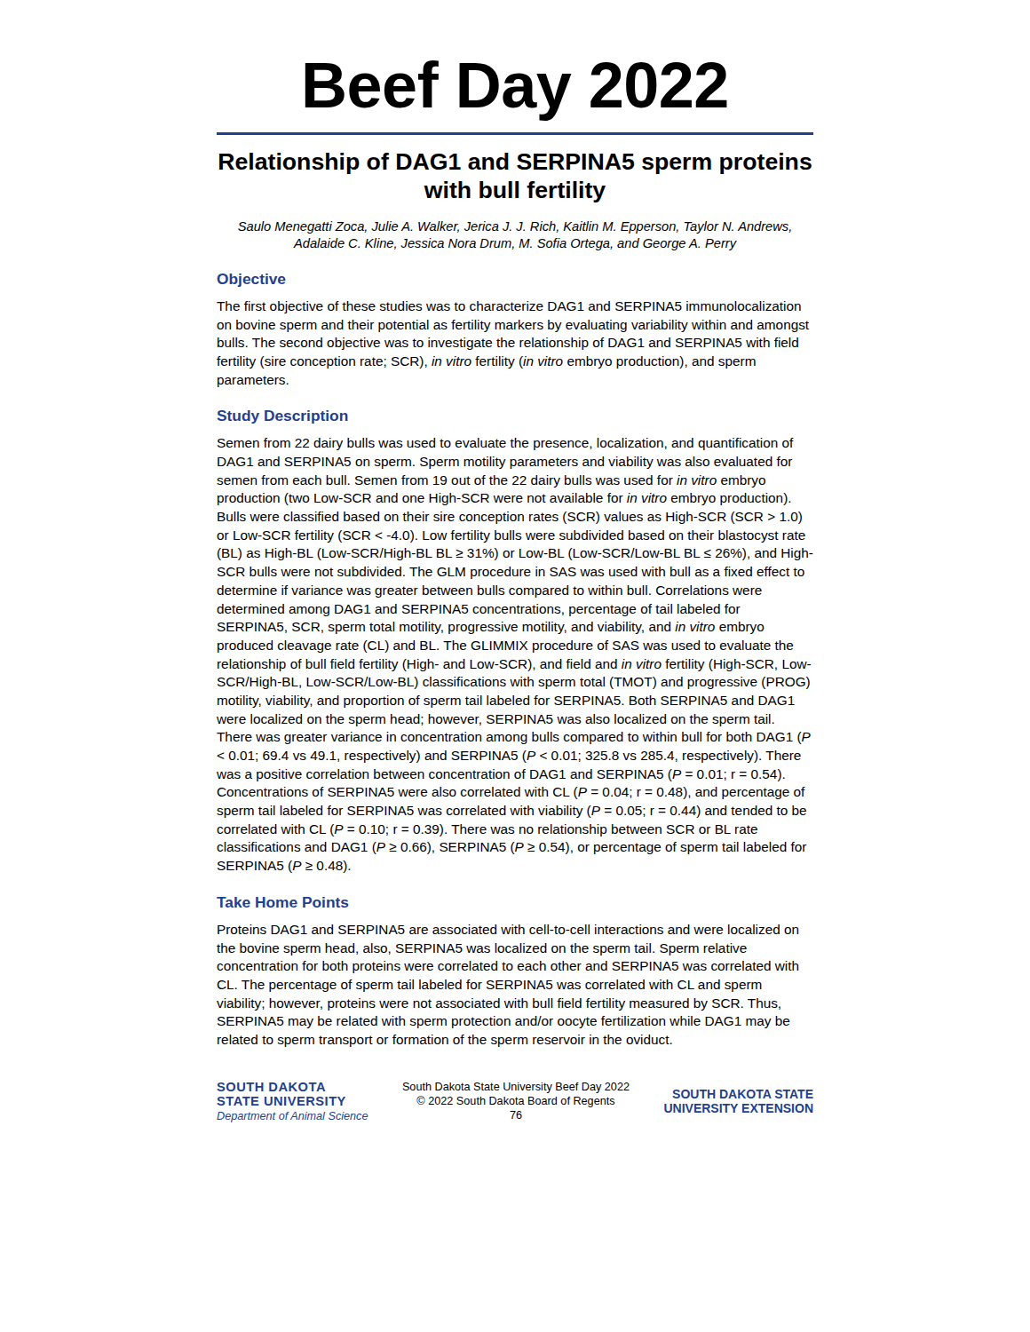Beef Day 2022
Relationship of DAG1 and SERPINA5 sperm proteins with bull fertility
Saulo Menegatti Zoca, Julie A. Walker, Jerica J. J. Rich, Kaitlin M. Epperson, Taylor N. Andrews, Adalaide C. Kline, Jessica Nora Drum, M. Sofia Ortega, and George A. Perry
Objective
The first objective of these studies was to characterize DAG1 and SERPINA5 immunolocalization on bovine sperm and their potential as fertility markers by evaluating variability within and amongst bulls. The second objective was to investigate the relationship of DAG1 and SERPINA5 with field fertility (sire conception rate; SCR), in vitro fertility (in vitro embryo production), and sperm parameters.
Study Description
Semen from 22 dairy bulls was used to evaluate the presence, localization, and quantification of DAG1 and SERPINA5 on sperm. Sperm motility parameters and viability was also evaluated for semen from each bull. Semen from 19 out of the 22 dairy bulls was used for in vitro embryo production (two Low-SCR and one High-SCR were not available for in vitro embryo production). Bulls were classified based on their sire conception rates (SCR) values as High-SCR (SCR > 1.0) or Low-SCR fertility (SCR < -4.0). Low fertility bulls were subdivided based on their blastocyst rate (BL) as High-BL (Low-SCR/High-BL BL ≥ 31%) or Low-BL (Low-SCR/Low-BL BL ≤ 26%), and High-SCR bulls were not subdivided. The GLM procedure in SAS was used with bull as a fixed effect to determine if variance was greater between bulls compared to within bull. Correlations were determined among DAG1 and SERPINA5 concentrations, percentage of tail labeled for SERPINA5, SCR, sperm total motility, progressive motility, and viability, and in vitro embryo produced cleavage rate (CL) and BL. The GLIMMIX procedure of SAS was used to evaluate the relationship of bull field fertility (High- and Low-SCR), and field and in vitro fertility (High-SCR, Low-SCR/High-BL, Low-SCR/Low-BL) classifications with sperm total (TMOT) and progressive (PROG) motility, viability, and proportion of sperm tail labeled for SERPINA5. Both SERPINA5 and DAG1 were localized on the sperm head; however, SERPINA5 was also localized on the sperm tail. There was greater variance in concentration among bulls compared to within bull for both DAG1 (P < 0.01; 69.4 vs 49.1, respectively) and SERPINA5 (P < 0.01; 325.8 vs 285.4, respectively). There was a positive correlation between concentration of DAG1 and SERPINA5 (P = 0.01; r = 0.54). Concentrations of SERPINA5 were also correlated with CL (P = 0.04; r = 0.48), and percentage of sperm tail labeled for SERPINA5 was correlated with viability (P = 0.05; r = 0.44) and tended to be correlated with CL (P = 0.10; r = 0.39). There was no relationship between SCR or BL rate classifications and DAG1 (P ≥ 0.66), SERPINA5 (P ≥ 0.54), or percentage of sperm tail labeled for SERPINA5 (P ≥ 0.48).
Take Home Points
Proteins DAG1 and SERPINA5 are associated with cell-to-cell interactions and were localized on the bovine sperm head, also, SERPINA5 was localized on the sperm tail. Sperm relative concentration for both proteins were correlated to each other and SERPINA5 was correlated with CL. The percentage of sperm tail labeled for SERPINA5 was correlated with CL and sperm viability; however, proteins were not associated with bull field fertility measured by SCR. Thus, SERPINA5 may be related with sperm protection and/or oocyte fertilization while DAG1 may be related to sperm transport or formation of the sperm reservoir in the oviduct.
SOUTH DAKOTA
STATE UNIVERSITY
Department of Animal Science
South Dakota State University Beef Day 2022
© 2022 South Dakota Board of Regents
76
SOUTH DAKOTA STATE
UNIVERSITY EXTENSION